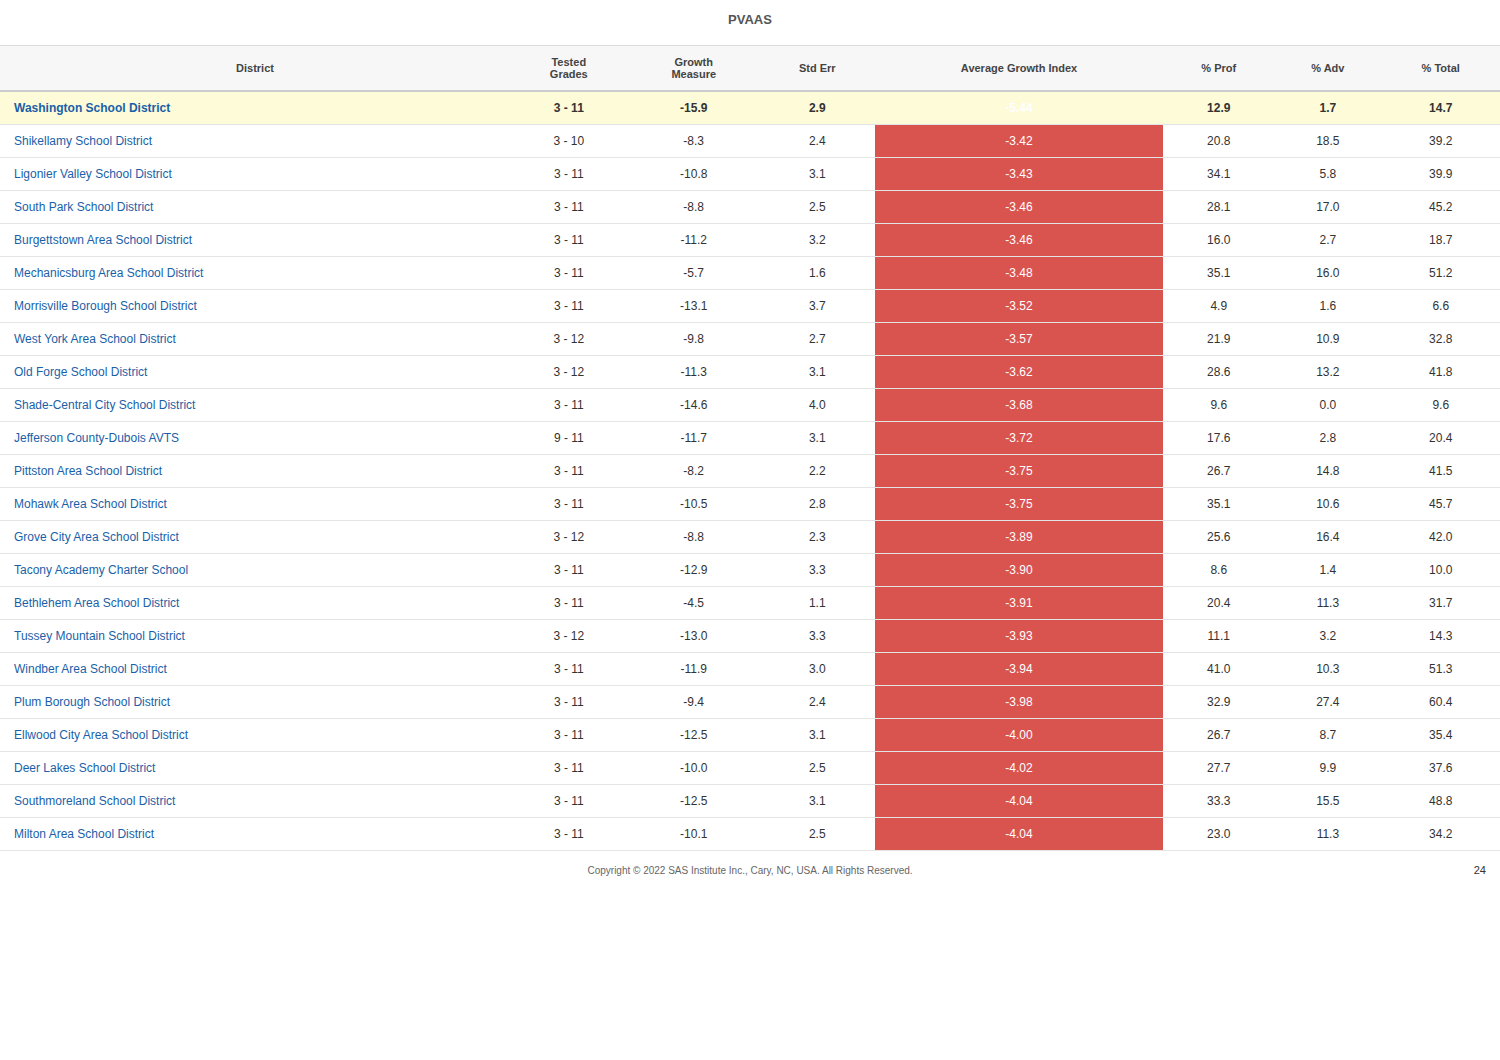PVAAS
| District | Tested Grades | Growth Measure | Std Err | Average Growth Index | % Prof | % Adv | % Total |
| --- | --- | --- | --- | --- | --- | --- | --- |
| Washington School District | 3 - 11 | -15.9 | 2.9 | -5.44 | 12.9 | 1.7 | 14.7 |
| Shikellamy School District | 3 - 10 | -8.3 | 2.4 | -3.42 | 20.8 | 18.5 | 39.2 |
| Ligonier Valley School District | 3 - 11 | -10.8 | 3.1 | -3.43 | 34.1 | 5.8 | 39.9 |
| South Park School District | 3 - 11 | -8.8 | 2.5 | -3.46 | 28.1 | 17.0 | 45.2 |
| Burgettstown Area School District | 3 - 11 | -11.2 | 3.2 | -3.46 | 16.0 | 2.7 | 18.7 |
| Mechanicsburg Area School District | 3 - 11 | -5.7 | 1.6 | -3.48 | 35.1 | 16.0 | 51.2 |
| Morrisville Borough School District | 3 - 11 | -13.1 | 3.7 | -3.52 | 4.9 | 1.6 | 6.6 |
| West York Area School District | 3 - 12 | -9.8 | 2.7 | -3.57 | 21.9 | 10.9 | 32.8 |
| Old Forge School District | 3 - 12 | -11.3 | 3.1 | -3.62 | 28.6 | 13.2 | 41.8 |
| Shade-Central City School District | 3 - 11 | -14.6 | 4.0 | -3.68 | 9.6 | 0.0 | 9.6 |
| Jefferson County-Dubois AVTS | 9 - 11 | -11.7 | 3.1 | -3.72 | 17.6 | 2.8 | 20.4 |
| Pittston Area School District | 3 - 11 | -8.2 | 2.2 | -3.75 | 26.7 | 14.8 | 41.5 |
| Mohawk Area School District | 3 - 11 | -10.5 | 2.8 | -3.75 | 35.1 | 10.6 | 45.7 |
| Grove City Area School District | 3 - 12 | -8.8 | 2.3 | -3.89 | 25.6 | 16.4 | 42.0 |
| Tacony Academy Charter School | 3 - 11 | -12.9 | 3.3 | -3.90 | 8.6 | 1.4 | 10.0 |
| Bethlehem Area School District | 3 - 11 | -4.5 | 1.1 | -3.91 | 20.4 | 11.3 | 31.7 |
| Tussey Mountain School District | 3 - 12 | -13.0 | 3.3 | -3.93 | 11.1 | 3.2 | 14.3 |
| Windber Area School District | 3 - 11 | -11.9 | 3.0 | -3.94 | 41.0 | 10.3 | 51.3 |
| Plum Borough School District | 3 - 11 | -9.4 | 2.4 | -3.98 | 32.9 | 27.4 | 60.4 |
| Ellwood City Area School District | 3 - 11 | -12.5 | 3.1 | -4.00 | 26.7 | 8.7 | 35.4 |
| Deer Lakes School District | 3 - 11 | -10.0 | 2.5 | -4.02 | 27.7 | 9.9 | 37.6 |
| Southmoreland School District | 3 - 11 | -12.5 | 3.1 | -4.04 | 33.3 | 15.5 | 48.8 |
| Milton Area School District | 3 - 11 | -10.1 | 2.5 | -4.04 | 23.0 | 11.3 | 34.2 |
Copyright © 2022 SAS Institute Inc., Cary, NC, USA. All Rights Reserved. 24